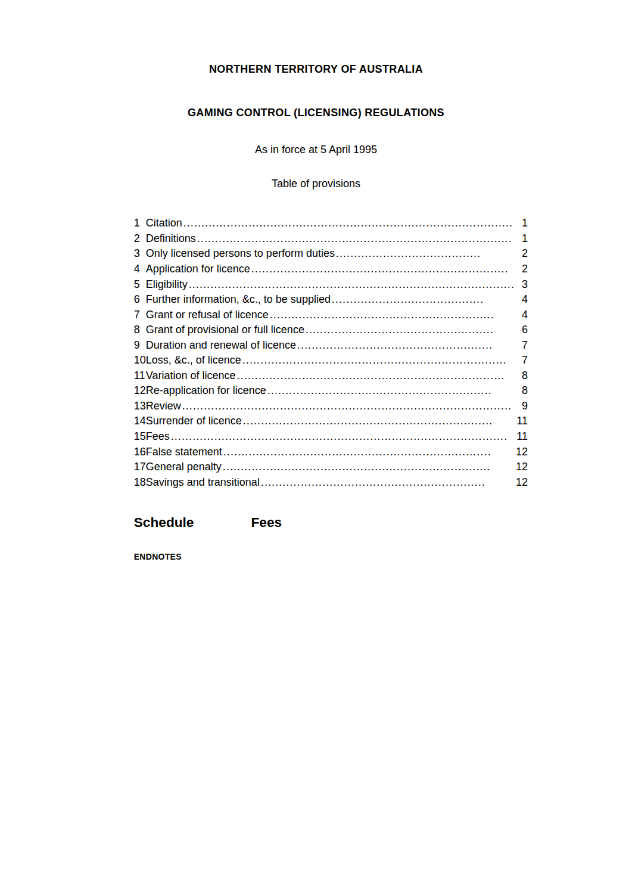NORTHERN TERRITORY OF AUSTRALIA
GAMING CONTROL (LICENSING) REGULATIONS
As in force at 5 April 1995
Table of provisions
| 1 | Citation ........................................................................................... | 1 |
| 2 | Definitions ....................................................................................... | 1 |
| 3 | Only licensed persons to perform duties ........................................ | 2 |
| 4 | Application for licence ....................................................................... | 2 |
| 5 | Eligibility .......................................................................................... | 3 |
| 6 | Further information, &c., to be supplied .......................................... | 4 |
| 7 | Grant or refusal of licence .............................................................. | 4 |
| 8 | Grant of provisional or full licence .................................................... | 6 |
| 9 | Duration and renewal of licence ...................................................... | 7 |
| 10 | Loss, &c., of licence ......................................................................... | 7 |
| 11 | Variation of licence .......................................................................... | 8 |
| 12 | Re-application for licence .............................................................. | 8 |
| 13 | Review ........................................................................................... | 9 |
| 14 | Surrender of licence ..................................................................... | 11 |
| 15 | Fees ............................................................................................. | 11 |
| 16 | False statement .......................................................................... | 12 |
| 17 | General penalty .......................................................................... | 12 |
| 18 | Savings and transitional .............................................................. | 12 |
Schedule Fees
ENDNOTES